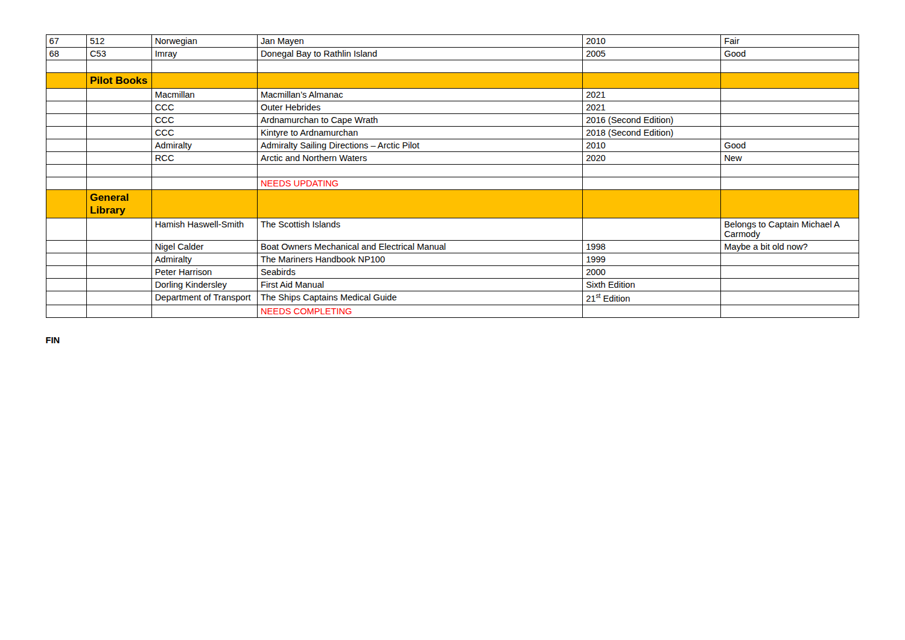| 67 | 512 | Norwegian | Jan Mayen | 2010 | Fair |
| 68 | C53 | Imray | Donegal Bay to Rathlin Island | 2005 | Good |
| | Pilot Books | | | | |
| | | Macmillan | Macmillan’s Almanac | 2021 | |
| | | CCC | Outer Hebrides | 2021 | |
| | | CCC | Ardnamurchan to Cape Wrath | 2016 (Second Edition) | |
| | | CCC | Kintyre to Ardnamurchan | 2018 (Second Edition) | |
| | | Admiralty | Admiralty Sailing Directions – Arctic Pilot | 2010 | Good |
| | | RCC | Arctic and Northern Waters | 2020 | New |
| | | | NEEDS UPDATING | | |
| | General Library | | | | |
| | | Hamish Haswell-Smith | The Scottish Islands | | Belongs to Captain Michael A Carmody |
| | | Nigel Calder | Boat Owners Mechanical and Electrical Manual | 1998 | Maybe a bit old now? |
| | | Admiralty | The Mariners Handbook NP100 | 1999 | |
| | | Peter Harrison | Seabirds | 2000 | |
| | | Dorling Kindersley | First Aid Manual | Sixth Edition | |
| | | Department of Transport | The Ships Captains Medical Guide | 21 st Edition | |
| | | | NEEDS COMPLETING | | |
FIN